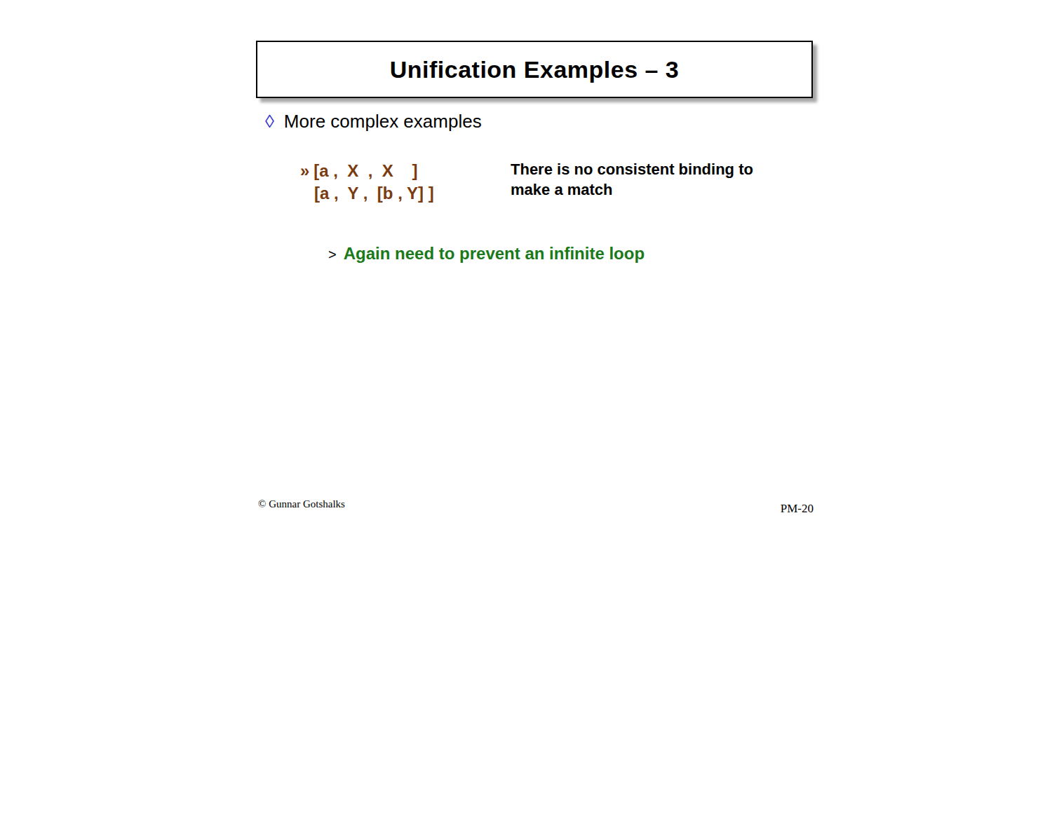Unification Examples – 3
◊More complex examples
»[a , X , X ]
[a , Y , [b , Y] ]
There is no consistent binding to make a match
>Again need to prevent an infinite loop
© Gunnar Gotshalks
PM-20